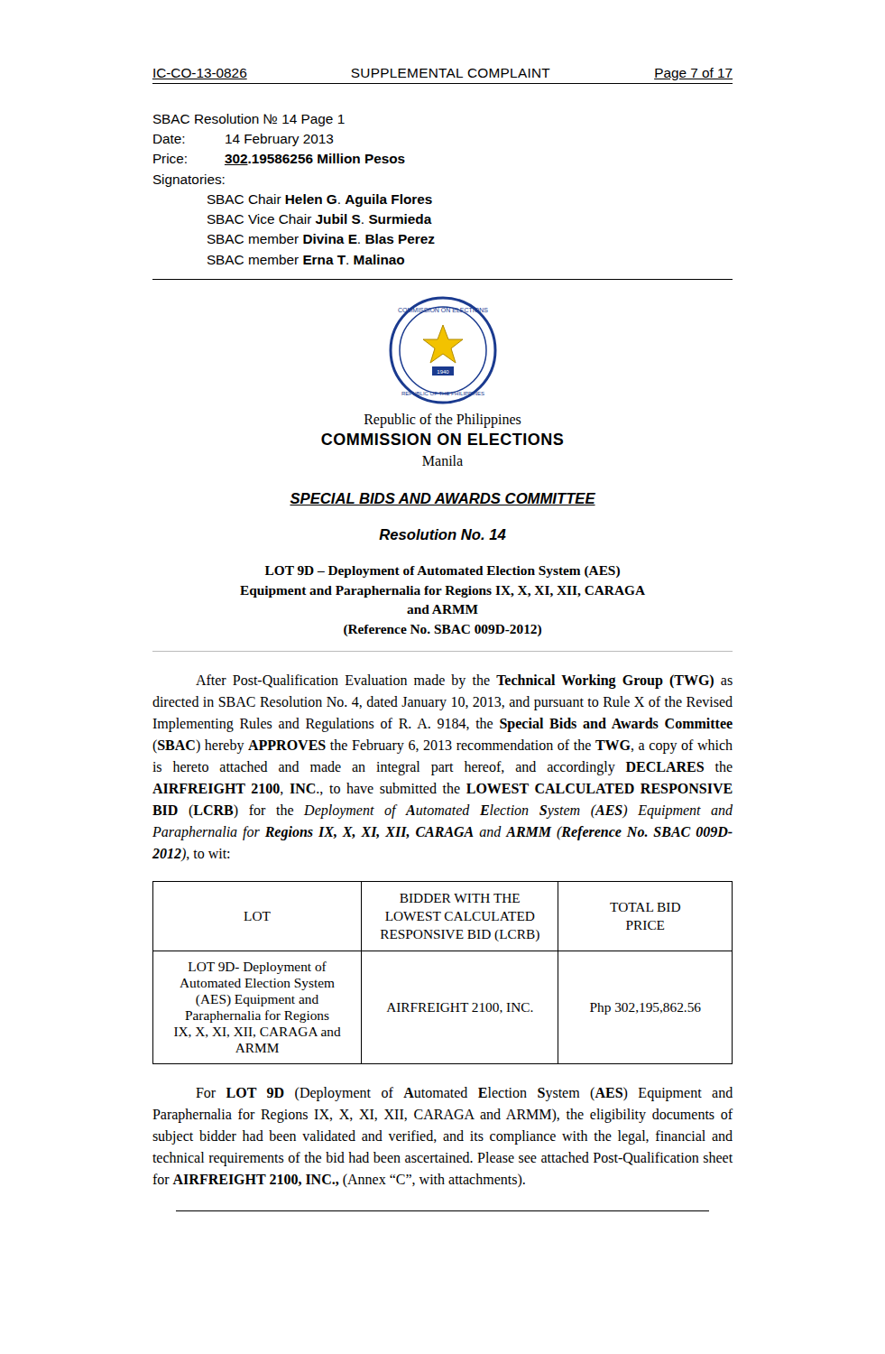IC-CO-13-0826 SUPPLEMENTAL COMPLAINT Page 7 of 17
SBAC Resolution № 14 Page 1
Date: 14 February 2013
Price: 302.19586256 Million Pesos
Signatories:
SBAC Chair Helen G. Aguila Flores
SBAC Vice Chair Jubil S. Surmieda
SBAC member Divina E. Blas Perez
SBAC member Erna T. Malinao
Republic of the Philippines
COMMISSION ON ELECTIONS
Manila
SPECIAL BIDS AND AWARDS COMMITTEE
Resolution No. 14
LOT 9D – Deployment of Automated Election System (AES)
Equipment and Paraphernalia for Regions IX, X, XI, XII, CARAGA
and ARMM
(Reference No. SBAC 009D-2012)
After Post-Qualification Evaluation made by the Technical Working Group (TWG) as directed in SBAC Resolution No. 4, dated January 10, 2013, and pursuant to Rule X of the Revised Implementing Rules and Regulations of R. A. 9184, the Special Bids and Awards Committee (SBAC) hereby APPROVES the February 6, 2013 recommendation of the TWG, a copy of which is hereto attached and made an integral part hereof, and accordingly DECLARES the AIRFREIGHT 2100, INC., to have submitted the LOWEST CALCULATED RESPONSIVE BID (LCRB) for the Deployment of Automated Election System (AES) Equipment and Paraphernalia for Regions IX, X, XI, XII, CARAGA and ARMM (Reference No. SBAC 009D-2012), to wit:
| LOT | BIDDER WITH THE LOWEST CALCULATED RESPONSIVE BID (LCRB) | TOTAL BID PRICE |
| --- | --- | --- |
| LOT 9D- Deployment of Automated Election System (AES) Equipment and Paraphernalia for Regions IX, X, XI, XII, CARAGA and ARMM | AIRFREIGHT 2100, INC. | Php 302,195,862.56 |
For LOT 9D (Deployment of Automated Election System (AES) Equipment and Paraphernalia for Regions IX, X, XI, XII, CARAGA and ARMM), the eligibility documents of subject bidder had been validated and verified, and its compliance with the legal, financial and technical requirements of the bid had been ascertained. Please see attached Post-Qualification sheet for AIRFREIGHT 2100, INC., (Annex “C”, with attachments).